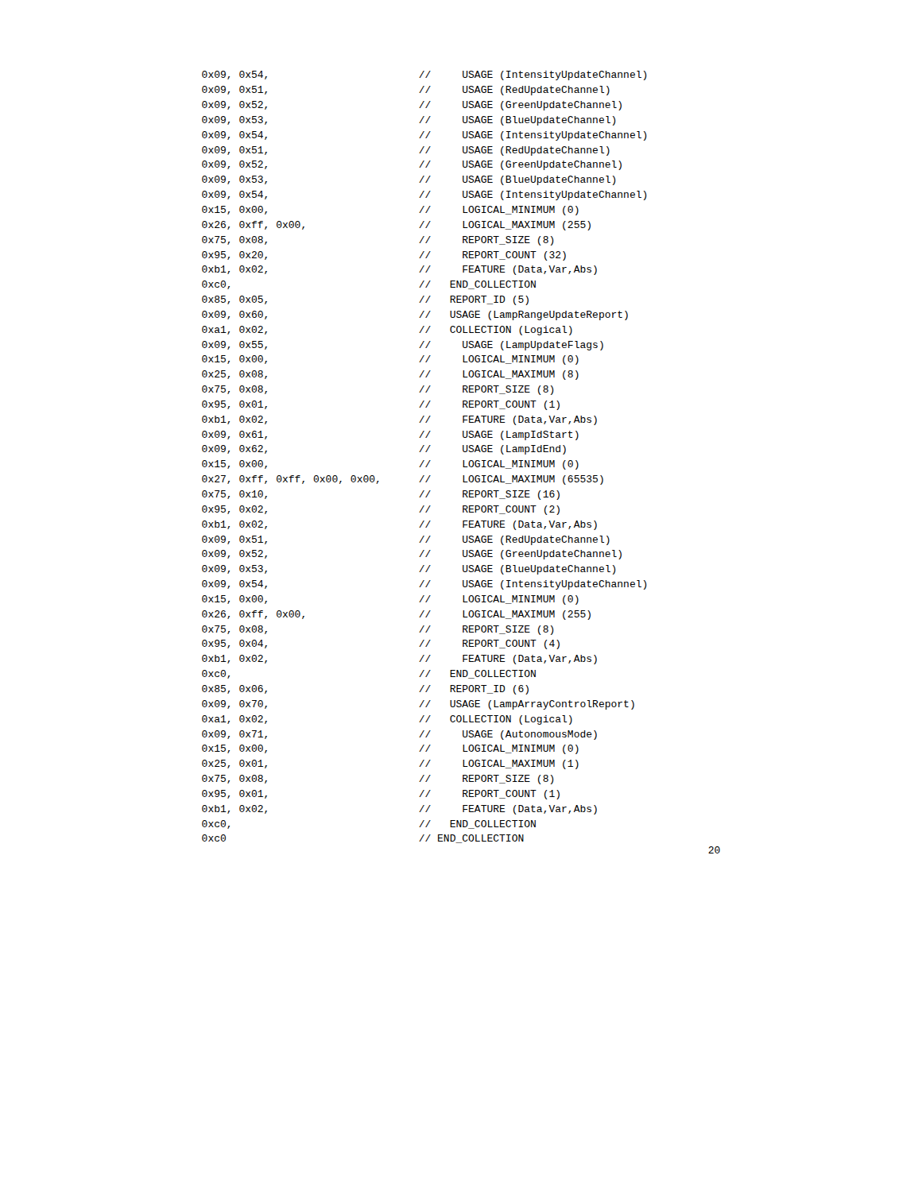0x09, 0x54,                        //     USAGE (IntensityUpdateChannel)
0x09, 0x51,                        //     USAGE (RedUpdateChannel)
0x09, 0x52,                        //     USAGE (GreenUpdateChannel)
0x09, 0x53,                        //     USAGE (BlueUpdateChannel)
0x09, 0x54,                        //     USAGE (IntensityUpdateChannel)
0x09, 0x51,                        //     USAGE (RedUpdateChannel)
0x09, 0x52,                        //     USAGE (GreenUpdateChannel)
0x09, 0x53,                        //     USAGE (BlueUpdateChannel)
0x09, 0x54,                        //     USAGE (IntensityUpdateChannel)
0x15, 0x00,                        //     LOGICAL_MINIMUM (0)
0x26, 0xff, 0x00,                  //     LOGICAL_MAXIMUM (255)
0x75, 0x08,                        //     REPORT_SIZE (8)
0x95, 0x20,                        //     REPORT_COUNT (32)
0xb1, 0x02,                        //     FEATURE (Data,Var,Abs)
0xc0,                              //   END_COLLECTION
0x85, 0x05,                        //   REPORT_ID (5)
0x09, 0x60,                        //   USAGE (LampRangeUpdateReport)
0xa1, 0x02,                        //   COLLECTION (Logical)
0x09, 0x55,                        //     USAGE (LampUpdateFlags)
0x15, 0x00,                        //     LOGICAL_MINIMUM (0)
0x25, 0x08,                        //     LOGICAL_MAXIMUM (8)
0x75, 0x08,                        //     REPORT_SIZE (8)
0x95, 0x01,                        //     REPORT_COUNT (1)
0xb1, 0x02,                        //     FEATURE (Data,Var,Abs)
0x09, 0x61,                        //     USAGE (LampIdStart)
0x09, 0x62,                        //     USAGE (LampIdEnd)
0x15, 0x00,                        //     LOGICAL_MINIMUM (0)
0x27, 0xff, 0xff, 0x00, 0x00,      //     LOGICAL_MAXIMUM (65535)
0x75, 0x10,                        //     REPORT_SIZE (16)
0x95, 0x02,                        //     REPORT_COUNT (2)
0xb1, 0x02,                        //     FEATURE (Data,Var,Abs)
0x09, 0x51,                        //     USAGE (RedUpdateChannel)
0x09, 0x52,                        //     USAGE (GreenUpdateChannel)
0x09, 0x53,                        //     USAGE (BlueUpdateChannel)
0x09, 0x54,                        //     USAGE (IntensityUpdateChannel)
0x15, 0x00,                        //     LOGICAL_MINIMUM (0)
0x26, 0xff, 0x00,                  //     LOGICAL_MAXIMUM (255)
0x75, 0x08,                        //     REPORT_SIZE (8)
0x95, 0x04,                        //     REPORT_COUNT (4)
0xb1, 0x02,                        //     FEATURE (Data,Var,Abs)
0xc0,                              //   END_COLLECTION
0x85, 0x06,                        //   REPORT_ID (6)
0x09, 0x70,                        //   USAGE (LampArrayControlReport)
0xa1, 0x02,                        //   COLLECTION (Logical)
0x09, 0x71,                        //     USAGE (AutonomousMode)
0x15, 0x00,                        //     LOGICAL_MINIMUM (0)
0x25, 0x01,                        //     LOGICAL_MAXIMUM (1)
0x75, 0x08,                        //     REPORT_SIZE (8)
0x95, 0x01,                        //     REPORT_COUNT (1)
0xb1, 0x02,                        //     FEATURE (Data,Var,Abs)
0xc0,                              //   END_COLLECTION
0xc0                               // END_COLLECTION
20